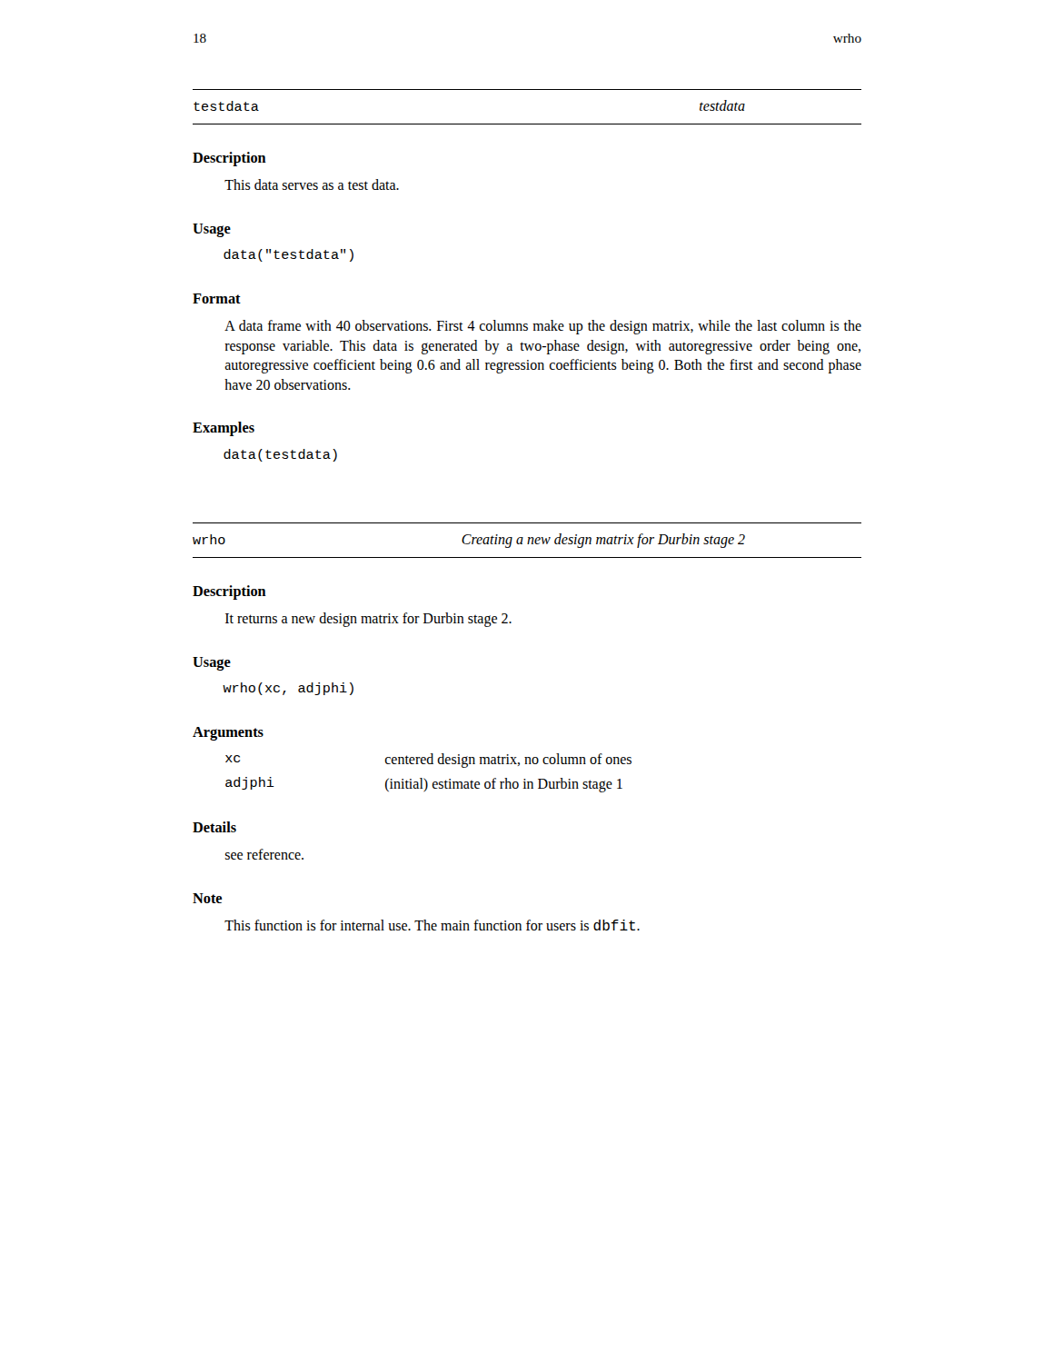18 wrho
testdata testdata
Description
This data serves as a test data.
Usage
data("testdata")
Format
A data frame with 40 observations. First 4 columns make up the design matrix, while the last column is the response variable. This data is generated by a two-phase design, with autoregressive order being one, autoregressive coefficient being 0.6 and all regression coefficients being 0. Both the first and second phase have 20 observations.
Examples
data(testdata)
wrho Creating a new design matrix for Durbin stage 2
Description
It returns a new design matrix for Durbin stage 2.
Usage
wrho(xc, adjphi)
Arguments
xc
centered design matrix, no column of ones
adjphi
(initial) estimate of rho in Durbin stage 1
Details
see reference.
Note
This function is for internal use. The main function for users is dbfit.